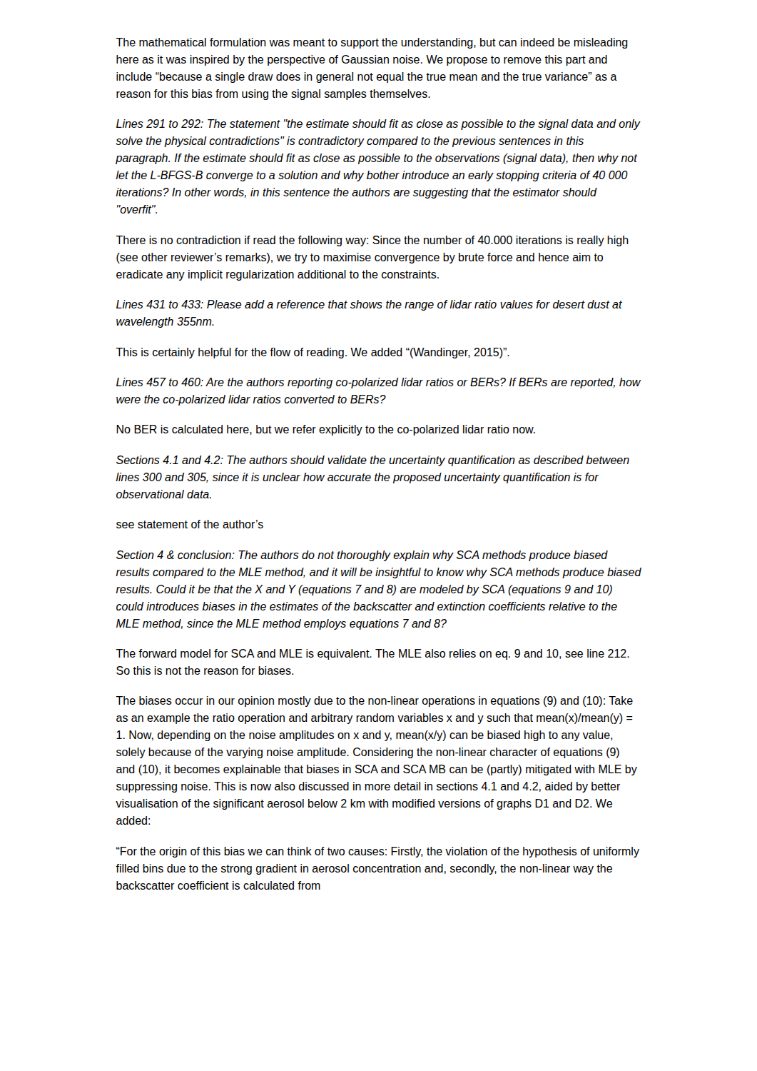The mathematical formulation was meant to support the understanding, but can indeed be misleading here as it was inspired by the perspective of Gaussian noise. We propose to remove this part and include “because a single draw does in general not equal the true mean and the true variance” as a reason for this bias from using the signal samples themselves.
Lines 291 to 292: The statement "the estimate should fit as close as possible to the signal data and only solve the physical contradictions" is contradictory compared to the previous sentences in this paragraph. If the estimate should fit as close as possible to the observations (signal data), then why not let the L-BFGS-B converge to a solution and why bother introduce an early stopping criteria of 40 000 iterations? In other words, in this sentence the authors are suggesting that the estimator should "overfit".
There is no contradiction if read the following way: Since the number of 40.000 iterations is really high (see other reviewer’s remarks), we try to maximise convergence by brute force and hence aim to eradicate any implicit regularization additional to the constraints.
Lines 431 to 433: Please add a reference that shows the range of lidar ratio values for desert dust at wavelength 355nm.
This is certainly helpful for the flow of reading. We added “(Wandinger, 2015)”.
Lines 457 to 460: Are the authors reporting co-polarized lidar ratios or BERs? If BERs are reported, how were the co-polarized lidar ratios converted to BERs?
No BER is calculated here, but we refer explicitly to the co-polarized lidar ratio now.
Sections 4.1 and 4.2: The authors should validate the uncertainty quantification as described between lines 300 and 305, since it is unclear how accurate the proposed uncertainty quantification is for observational data.
see statement of the author’s
Section 4 & conclusion: The authors do not thoroughly explain why SCA methods produce biased results compared to the MLE method, and it will be insightful to know why SCA methods produce biased results. Could it be that the X and Y (equations 7 and 8) are modeled by SCA (equations 9 and 10) could introduces biases in the estimates of the backscatter and extinction coefficients relative to the MLE method, since the MLE method employs equations 7 and 8?
The forward model for SCA and MLE is equivalent. The MLE also relies on eq. 9 and 10, see line 212. So this is not the reason for biases.
The biases occur in our opinion mostly due to the non-linear operations in equations (9) and (10): Take as an example the ratio operation and arbitrary random variables x and y such that mean(x)/mean(y) = 1. Now, depending on the noise amplitudes on x and y, mean(x/y) can be biased high to any value, solely because of the varying noise amplitude. Considering the non-linear character of equations (9) and (10), it becomes explainable that biases in SCA and SCA MB can be (partly) mitigated with MLE by suppressing noise. This is now also discussed in more detail in sections 4.1 and 4.2, aided by better visualisation of the significant aerosol below 2 km with modified versions of graphs D1 and D2. We added:
“For the origin of this bias we can think of two causes: Firstly, the violation of the hypothesis of uniformly filled bins due to the strong gradient in aerosol concentration and, secondly, the non-linear way the backscatter coefficient is calculated from